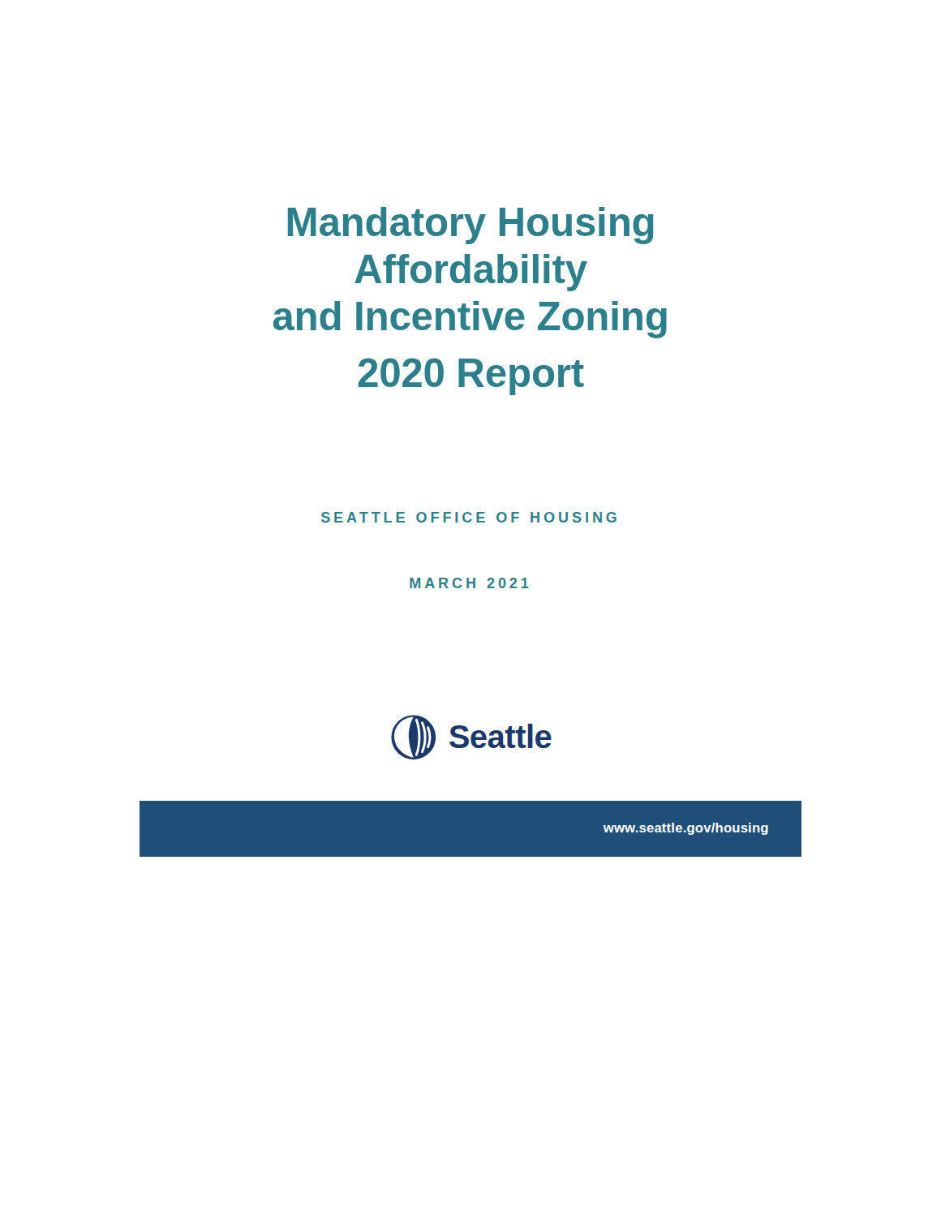Mandatory Housing Affordability and Incentive Zoning 2020 Report
Seattle Office of Housing
March 2021
Seattle
www.seattle.gov/housing